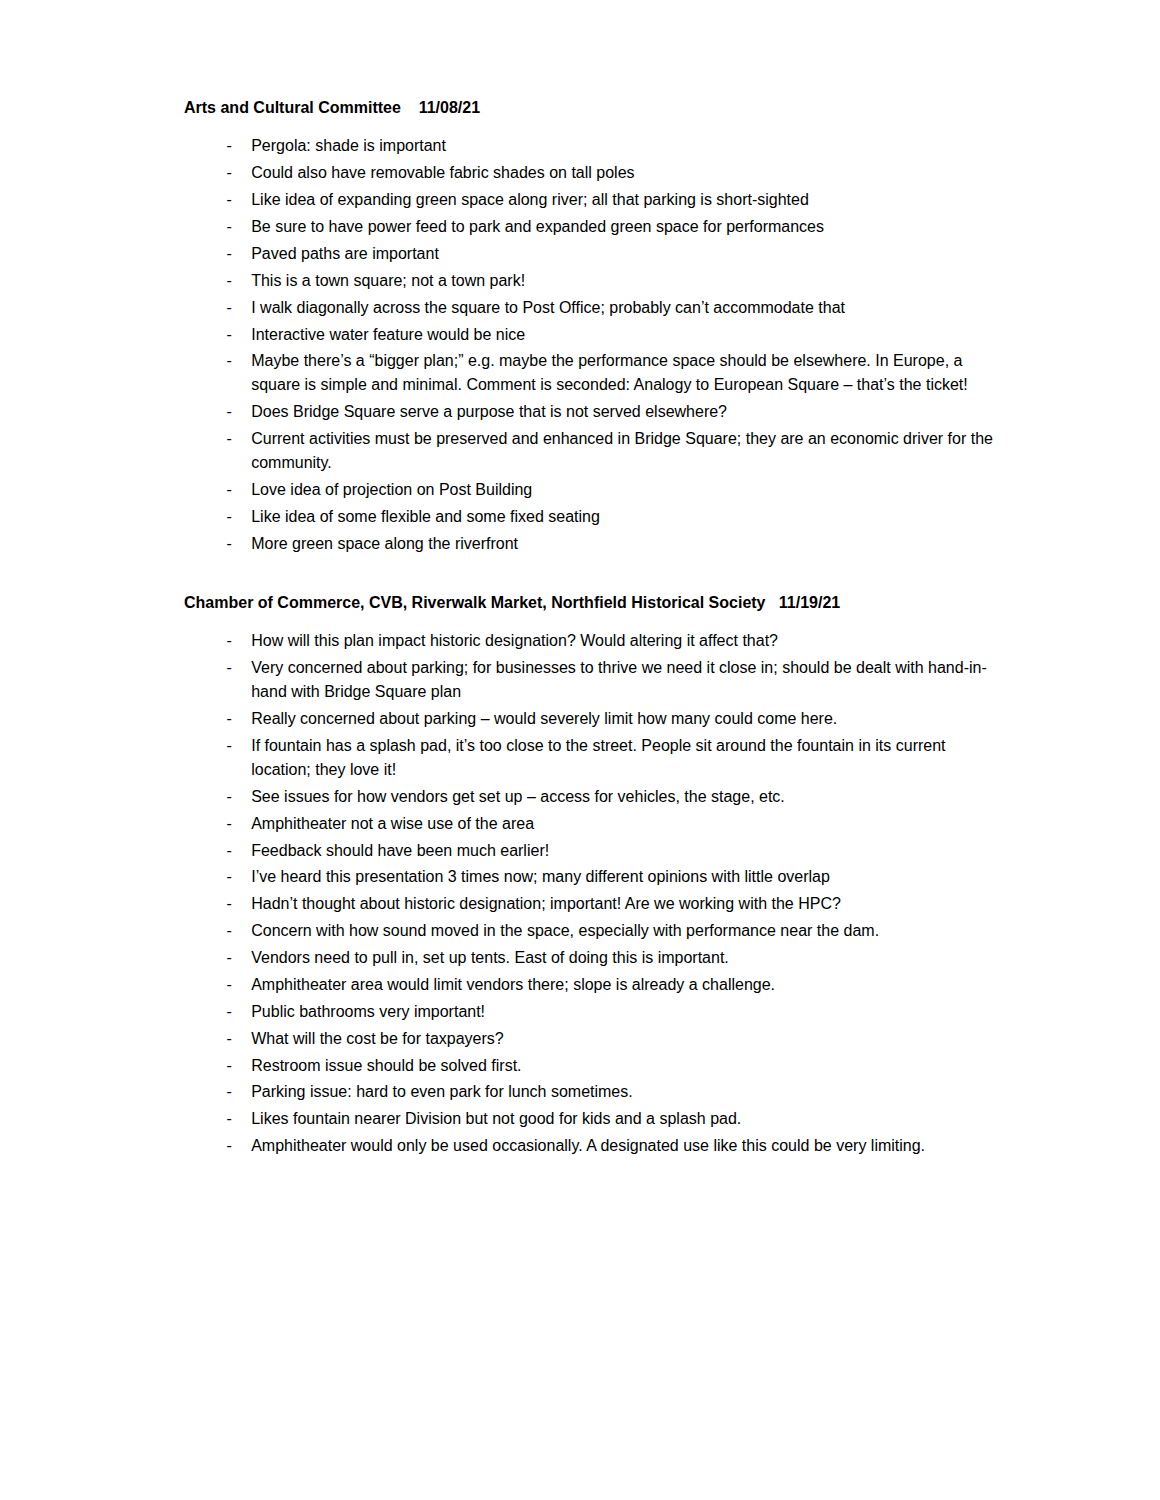Arts and Cultural Committee 11/08/21
Pergola: shade is important
Could also have removable fabric shades on tall poles
Like idea of expanding green space along river; all that parking is short-sighted
Be sure to have power feed to park and expanded green space for performances
Paved paths are important
This is a town square; not a town park!
I walk diagonally across the square to Post Office; probably can’t accommodate that
Interactive water feature would be nice
Maybe there’s a “bigger plan;” e.g. maybe the performance space should be elsewhere. In Europe, a square is simple and minimal. Comment is seconded: Analogy to European Square – that’s the ticket!
Does Bridge Square serve a purpose that is not served elsewhere?
Current activities must be preserved and enhanced in Bridge Square; they are an economic driver for the community.
Love idea of projection on Post Building
Like idea of some flexible and some fixed seating
More green space along the riverfront
Chamber of Commerce, CVB, Riverwalk Market, Northfield Historical Society 11/19/21
How will this plan impact historic designation? Would altering it affect that?
Very concerned about parking; for businesses to thrive we need it close in; should be dealt with hand-in-hand with Bridge Square plan
Really concerned about parking – would severely limit how many could come here.
If fountain has a splash pad, it’s too close to the street. People sit around the fountain in its current location; they love it!
See issues for how vendors get set up – access for vehicles, the stage, etc.
Amphitheater not a wise use of the area
Feedback should have been much earlier!
I’ve heard this presentation 3 times now; many different opinions with little overlap
Hadn’t thought about historic designation; important! Are we working with the HPC?
Concern with how sound moved in the space, especially with performance near the dam.
Vendors need to pull in, set up tents. East of doing this is important.
Amphitheater area would limit vendors there; slope is already a challenge.
Public bathrooms very important!
What will the cost be for taxpayers?
Restroom issue should be solved first.
Parking issue: hard to even park for lunch sometimes.
Likes fountain nearer Division but not good for kids and a splash pad.
Amphitheater would only be used occasionally. A designated use like this could be very limiting.